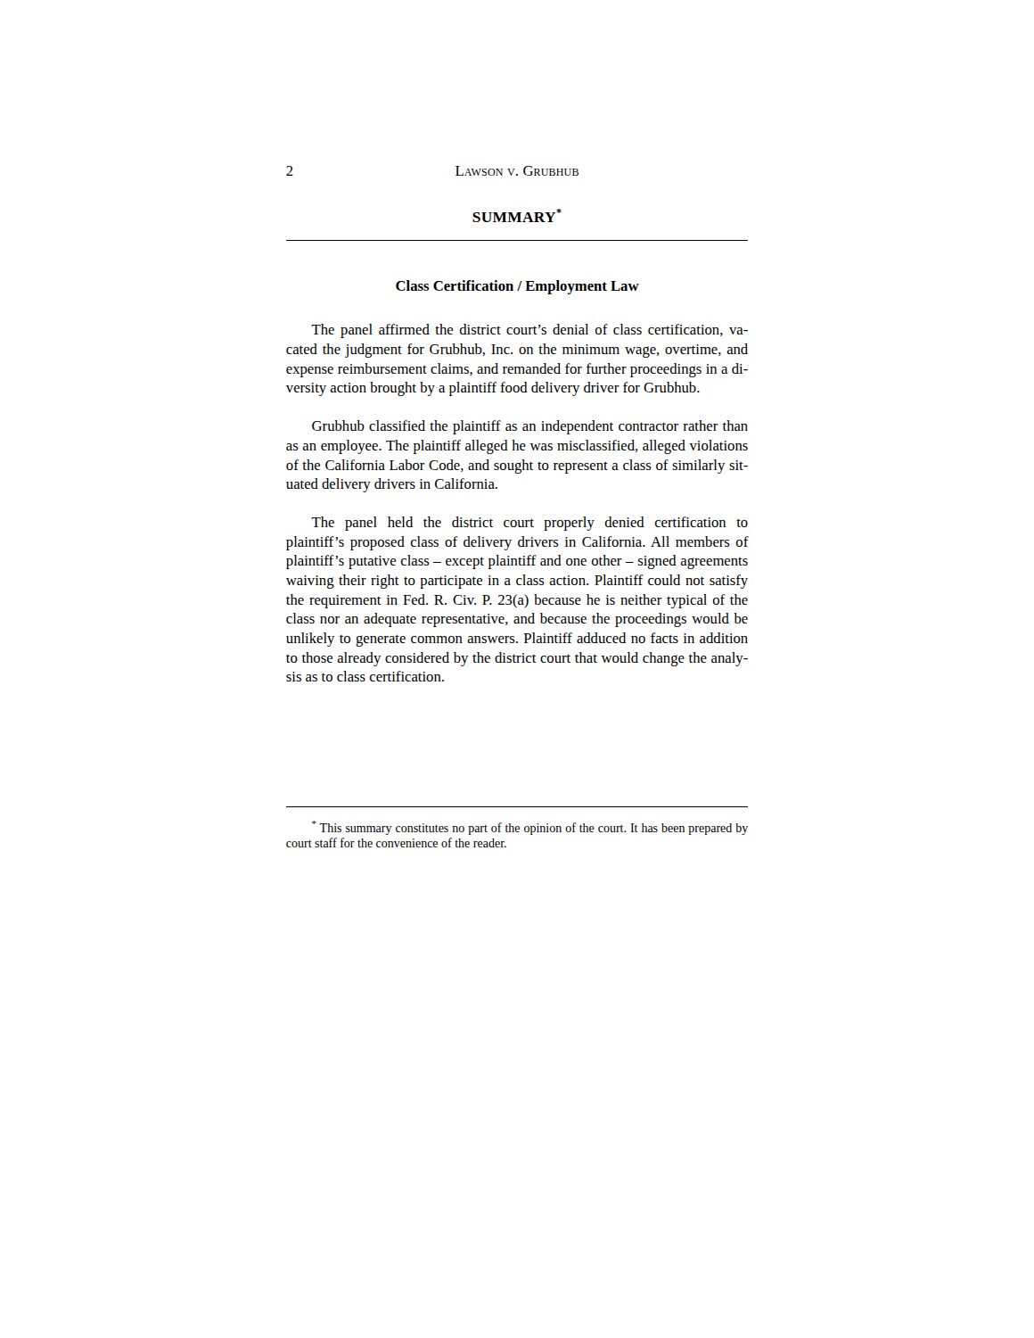2 Lawson v. Grubhub
SUMMARY*
Class Certification / Employment Law
The panel affirmed the district court’s denial of class certification, vacated the judgment for Grubhub, Inc. on the minimum wage, overtime, and expense reimbursement claims, and remanded for further proceedings in a diversity action brought by a plaintiff food delivery driver for Grubhub.
Grubhub classified the plaintiff as an independent contractor rather than as an employee. The plaintiff alleged he was misclassified, alleged violations of the California Labor Code, and sought to represent a class of similarly situated delivery drivers in California.
The panel held the district court properly denied certification to plaintiff’s proposed class of delivery drivers in California. All members of plaintiff’s putative class – except plaintiff and one other – signed agreements waiving their right to participate in a class action. Plaintiff could not satisfy the requirement in Fed. R. Civ. P. 23(a) because he is neither typical of the class nor an adequate representative, and because the proceedings would be unlikely to generate common answers. Plaintiff adduced no facts in addition to those already considered by the district court that would change the analysis as to class certification.
* This summary constitutes no part of the opinion of the court. It has been prepared by court staff for the convenience of the reader.